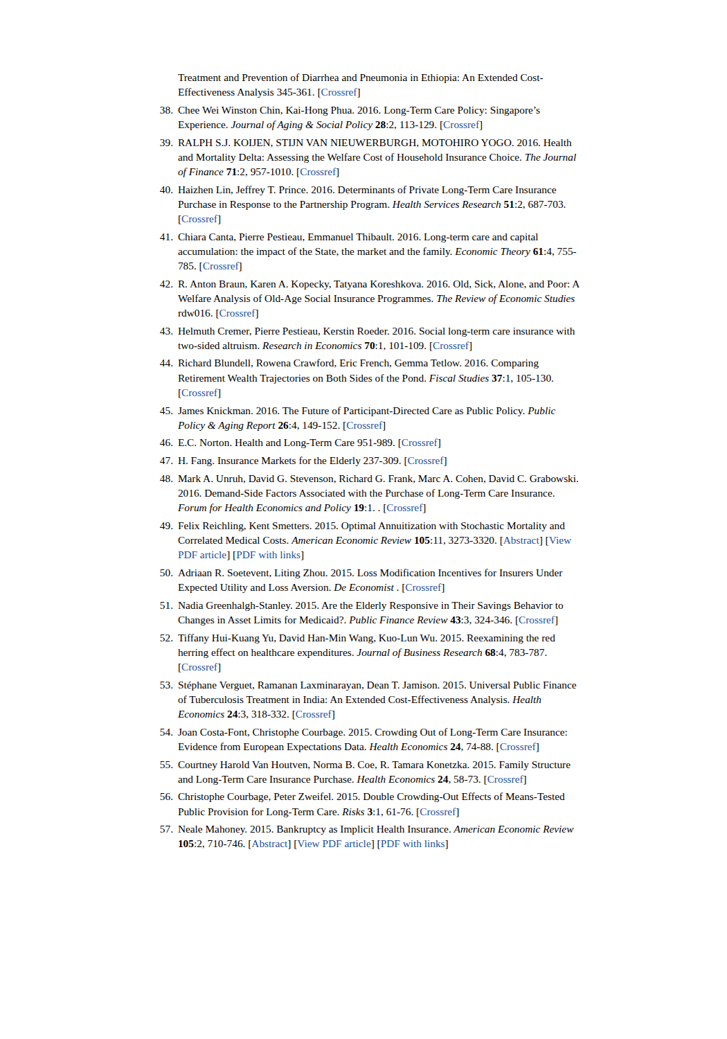Treatment and Prevention of Diarrhea and Pneumonia in Ethiopia: An Extended Cost-Effectiveness Analysis 345-361. [Crossref]
38. Chee Wei Winston Chin, Kai-Hong Phua. 2016. Long-Term Care Policy: Singapore’s Experience. Journal of Aging & Social Policy 28:2, 113-129. [Crossref]
39. RALPH S.J. KOIJEN, STIJN VAN NIEUWERBURGH, MOTOHIRO YOGO. 2016. Health and Mortality Delta: Assessing the Welfare Cost of Household Insurance Choice. The Journal of Finance 71:2, 957-1010. [Crossref]
40. Haizhen Lin, Jeffrey T. Prince. 2016. Determinants of Private Long-Term Care Insurance Purchase in Response to the Partnership Program. Health Services Research 51:2, 687-703. [Crossref]
41. Chiara Canta, Pierre Pestieau, Emmanuel Thibault. 2016. Long-term care and capital accumulation: the impact of the State, the market and the family. Economic Theory 61:4, 755-785. [Crossref]
42. R. Anton Braun, Karen A. Kopecky, Tatyana Koreshkova. 2016. Old, Sick, Alone, and Poor: A Welfare Analysis of Old-Age Social Insurance Programmes. The Review of Economic Studies rdw016. [Crossref]
43. Helmuth Cremer, Pierre Pestieau, Kerstin Roeder. 2016. Social long-term care insurance with two-sided altruism. Research in Economics 70:1, 101-109. [Crossref]
44. Richard Blundell, Rowena Crawford, Eric French, Gemma Tetlow. 2016. Comparing Retirement Wealth Trajectories on Both Sides of the Pond. Fiscal Studies 37:1, 105-130. [Crossref]
45. James Knickman. 2016. The Future of Participant-Directed Care as Public Policy. Public Policy & Aging Report 26:4, 149-152. [Crossref]
46. E.C. Norton. Health and Long-Term Care 951-989. [Crossref]
47. H. Fang. Insurance Markets for the Elderly 237-309. [Crossref]
48. Mark A. Unruh, David G. Stevenson, Richard G. Frank, Marc A. Cohen, David C. Grabowski. 2016. Demand-Side Factors Associated with the Purchase of Long-Term Care Insurance. Forum for Health Economics and Policy 19:1. . [Crossref]
49. Felix Reichling, Kent Smetters. 2015. Optimal Annuitization with Stochastic Mortality and Correlated Medical Costs. American Economic Review 105:11, 3273-3320. [Abstract] [View PDF article] [PDF with links]
50. Adriaan R. Soetevent, Liting Zhou. 2015. Loss Modification Incentives for Insurers Under Expected Utility and Loss Aversion. De Economist . [Crossref]
51. Nadia Greenhalgh-Stanley. 2015. Are the Elderly Responsive in Their Savings Behavior to Changes in Asset Limits for Medicaid?. Public Finance Review 43:3, 324-346. [Crossref]
52. Tiffany Hui-Kuang Yu, David Han-Min Wang, Kuo-Lun Wu. 2015. Reexamining the red herring effect on healthcare expenditures. Journal of Business Research 68:4, 783-787. [Crossref]
53. Stéphane Verguet, Ramanan Laxminarayan, Dean T. Jamison. 2015. Universal Public Finance of Tuberculosis Treatment in India: An Extended Cost-Effectiveness Analysis. Health Economics 24:3, 318-332. [Crossref]
54. Joan Costa-Font, Christophe Courbage. 2015. Crowding Out of Long-Term Care Insurance: Evidence from European Expectations Data. Health Economics 24, 74-88. [Crossref]
55. Courtney Harold Van Houtven, Norma B. Coe, R. Tamara Konetzka. 2015. Family Structure and Long-Term Care Insurance Purchase. Health Economics 24, 58-73. [Crossref]
56. Christophe Courbage, Peter Zweifel. 2015. Double Crowding-Out Effects of Means-Tested Public Provision for Long-Term Care. Risks 3:1, 61-76. [Crossref]
57. Neale Mahoney. 2015. Bankruptcy as Implicit Health Insurance. American Economic Review 105:2, 710-746. [Abstract] [View PDF article] [PDF with links]